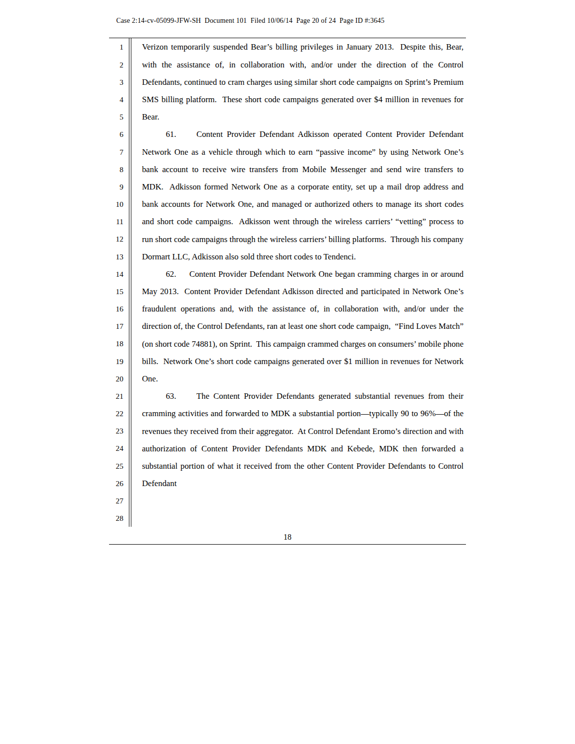Case 2:14-cv-05099-JFW-SH Document 101 Filed 10/06/14 Page 20 of 24 Page ID #:3645
1
2
3
4
5
6
7
8
9
10
11
12
13
14
15
16
17
18
19
20
21
22
23
24
25
26
27
28
Verizon temporarily suspended Bear’s billing privileges in January 2013. Despite this, Bear, with the assistance of, in collaboration with, and/or under the direction of the Control Defendants, continued to cram charges using similar short code campaigns on Sprint’s Premium SMS billing platform. These short code campaigns generated over $4 million in revenues for Bear.
61. Content Provider Defendant Adkisson operated Content Provider Defendant Network One as a vehicle through which to earn “passive income” by using Network One’s bank account to receive wire transfers from Mobile Messenger and send wire transfers to MDK. Adkisson formed Network One as a corporate entity, set up a mail drop address and bank accounts for Network One, and managed or authorized others to manage its short codes and short code campaigns. Adkisson went through the wireless carriers’ “vetting” process to run short code campaigns through the wireless carriers’ billing platforms. Through his company Dormart LLC, Adkisson also sold three short codes to Tendenci.
62. Content Provider Defendant Network One began cramming charges in or around May 2013. Content Provider Defendant Adkisson directed and participated in Network One’s fraudulent operations and, with the assistance of, in collaboration with, and/or under the direction of, the Control Defendants, ran at least one short code campaign, “Find Loves Match” (on short code 74881), on Sprint. This campaign crammed charges on consumers’ mobile phone bills. Network One’s short code campaigns generated over $1 million in revenues for Network One.
63. The Content Provider Defendants generated substantial revenues from their cramming activities and forwarded to MDK a substantial portion—typically 90 to 96%—of the revenues they received from their aggregator. At Control Defendant Eromo’s direction and with authorization of Content Provider Defendants MDK and Kebede, MDK then forwarded a substantial portion of what it received from the other Content Provider Defendants to Control Defendant
18